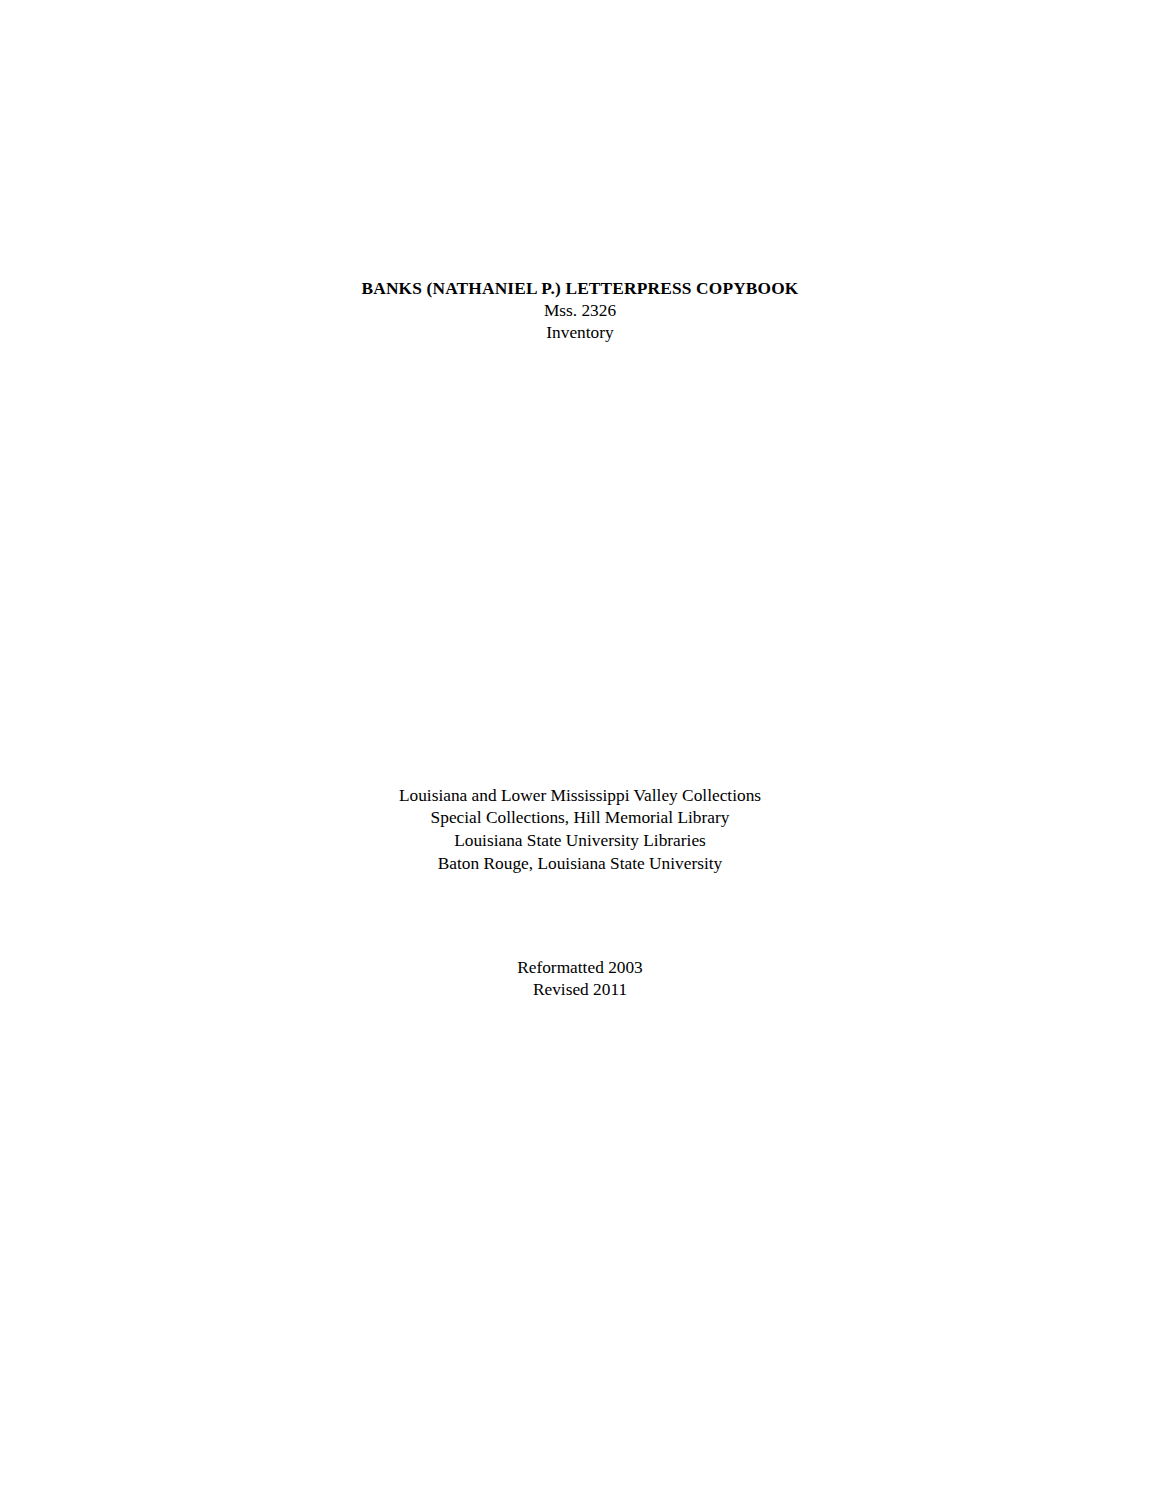BANKS (NATHANIEL P.) LETTERPRESS COPYBOOK
Mss. 2326
Inventory
Louisiana and Lower Mississippi Valley Collections
Special Collections, Hill Memorial Library
Louisiana State University Libraries
Baton Rouge, Louisiana State University
Reformatted 2003
Revised 2011